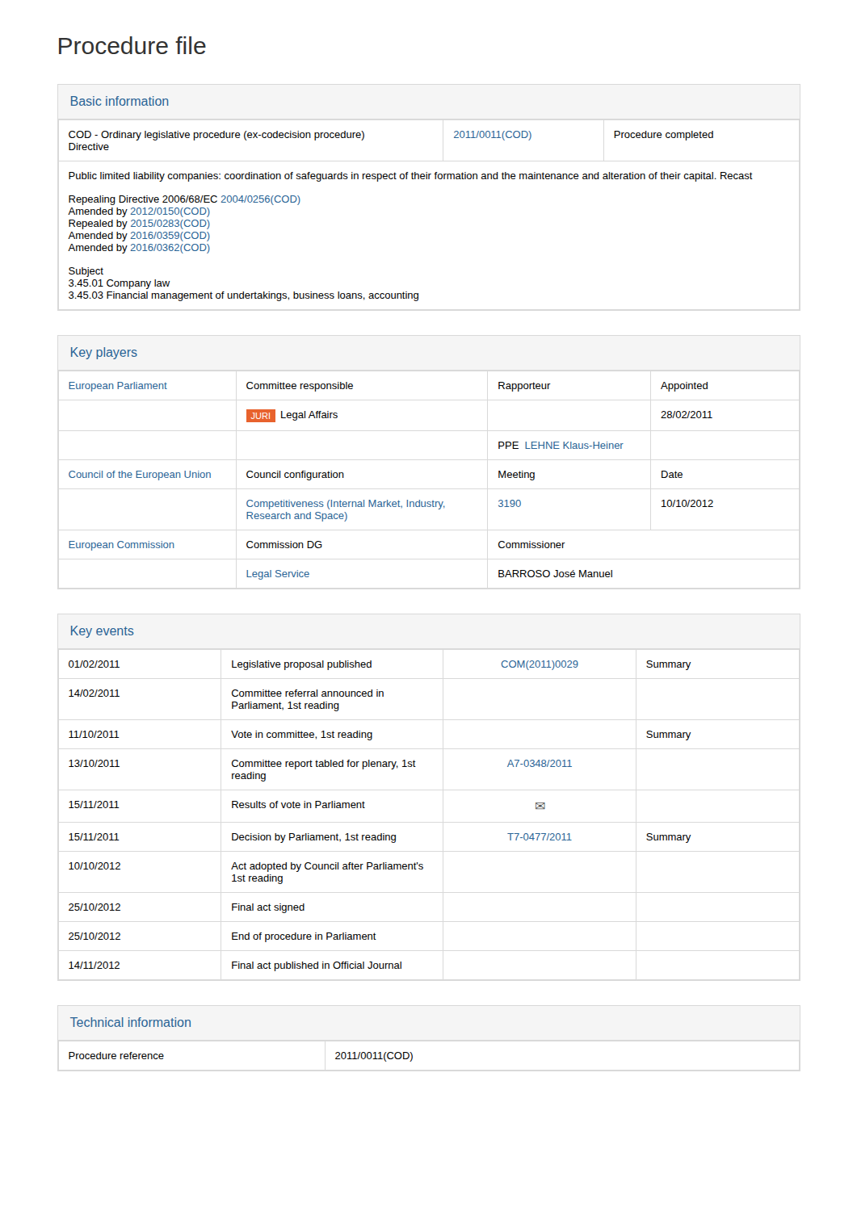Procedure file
Basic information
| COD - Ordinary legislative procedure (ex-codecision procedure) Directive | 2011/0011(COD) | Procedure completed |
| Public limited liability companies: coordination of safeguards in respect of their formation and the maintenance and alteration of their capital. Recast Repealing Directive 2006/68/EC 2004/0256(COD) Amended by 2012/0150(COD) Repealed by 2015/0283(COD) Amended by 2016/0359(COD) Amended by 2016/0362(COD) Subject 3.45.01 Company law 3.45.03 Financial management of undertakings, business loans, accounting |
Key players
| European Parliament | Committee responsible | Rapporteur | Appointed |
| | JURI Legal Affairs | | 28/02/2011 |
| | | PPE LEHNE Klaus-Heiner | |
| Council of the European Union | Council configuration | Meeting | Date |
| | Competitiveness (Internal Market, Industry, Research and Space) | 3190 | 10/10/2012 |
| European Commission | Commission DG | Commissioner |
| | Legal Service | BARROSO José Manuel |
Key events
| 01/02/2011 | Legislative proposal published | COM(2011)0029 | Summary |
| 14/02/2011 | Committee referral announced in Parliament, 1st reading | | |
| 11/10/2011 | Vote in committee, 1st reading | | Summary |
| 13/10/2011 | Committee report tabled for plenary, 1st reading | A7-0348/2011 | |
| 15/11/2011 | Results of vote in Parliament | ✉ | |
| 15/11/2011 | Decision by Parliament, 1st reading | T7-0477/2011 | Summary |
| 10/10/2012 | Act adopted by Council after Parliament's 1st reading | | |
| 25/10/2012 | Final act signed | | |
| 25/10/2012 | End of procedure in Parliament | | |
| 14/11/2012 | Final act published in Official Journal | | |
Technical information
| Procedure reference | 2011/0011(COD) |